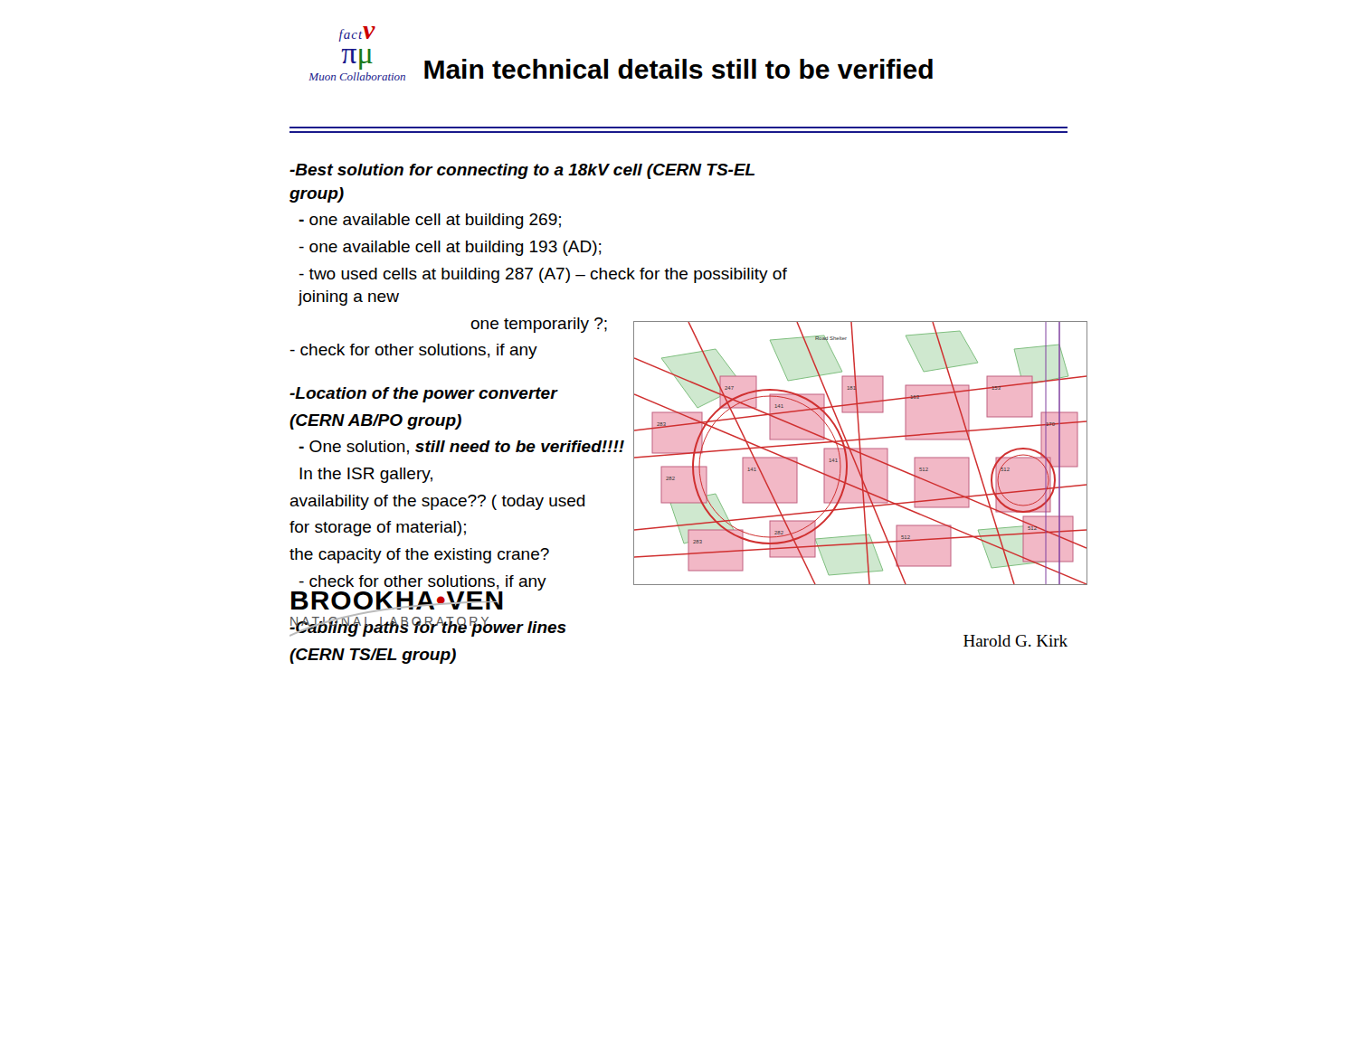fact ν
πμ
Muon Collaboration
Main technical details still to be verified
-Best solution for connecting to a 18kV cell (CERN TS-EL group)
- one available cell at building 269;
- one available cell at building 193 (AD);
- two used cells at building 287 (A7) – check for the possibility of joining a new
one temporarily ?;
- check for other solutions, if any
-Location of the power converter
(CERN AB/PO group)
- One solution, still need to be verified!!!!
In the ISR gallery,
availability of the space?? ( today used
for storage of material);
the capacity of the existing crane?
- check for other solutions, if any
-Cabling paths for the power lines
(CERN TS/EL group)
283 247 141 181 163 153 170 282 141 141 512 512 283 282 512 512 Road Shelter
BROOKHA•VEN
NATIONAL LABORATORY
Harold G. Kirk